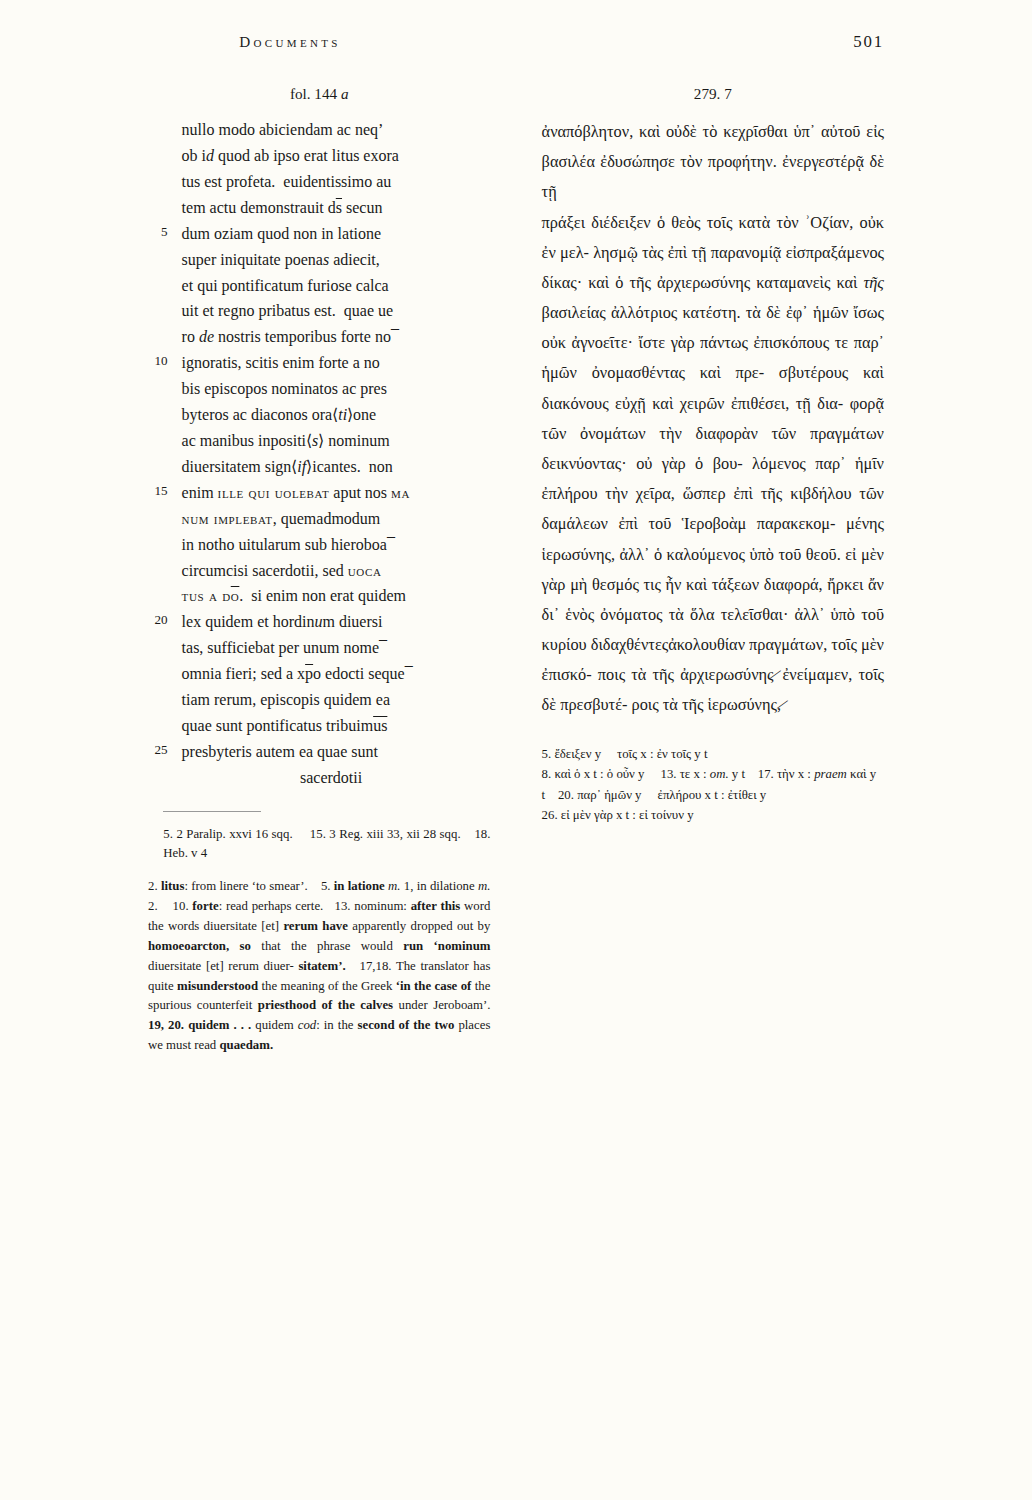Documents 501
fol. 144 a
nullo modo abiciendam ac neq’
ob id quod ab ipso erat litus exora
tus est profeta. euidentissimo au
tem actu demonstrauit ds secun
dum oziam quod non in latione
super iniquitate poenas adiecit,
et qui pontificatum furiose calca
uit et regno pribatus est. quae ue
ro de nostris temporibus forte no
ignoratis, scitis enim forte a no
bis episcopos nominatos ac pres
byteros ac diaconos ora⟨ti⟩one
ac manibus inpositi⟨s⟩ nominum
diuersitatem sign⟨if⟩icantes. non
enim ille qui uolebat aput nos ma
num implebat, quemadmodum
in notho uitularum sub hieroboa
circumcisi sacerdotii, sed uoca
tus a do. si enim non erat quidem
lex quidem et hordinum diuersi
tas, sufficiebat per unum nome
omnia fieri; sed a xpo edocti seque
tiam rerum, episcopis quidem ea
quae sunt pontificatus tribuimus
presbyteris autem ea quae sunt
sacerdotii
5. 2 Paralip. xxvi 16 sqq. 15. 3 Reg. xiii 33, xii 28 sqq. 18. Heb. v 4
2. litus: from linere ‘to smear’. 5. in latione m. 1, in dilatione m. 2. 10. forte: read perhaps certe. 13. nominum: after this word the words diuersitate [et] rerum have apparently dropped out by homoeoarcton, so that the phrase would run ‘nominum diuersitate [et] rerum diuer- sitatem’. 17,18. The translator has quite misunderstood the meaning of the Greek ‘in the case of the spurious counterfeit priesthood of the calves under Jeroboam’. 19, 20. quidem . . . quidem cod: in the second of the two places we must read quaedam.
279. 7
ἀναπόβλητον, καὶ οὐδὲ τὸ κεχρῖσθαι ὑπ᾽ αὐτοῦ εἰς βασιλέα ἐδυσώπησε τὸν προφήτην. ἐνεργεστέρᾷ δὲ τῇ
πράξει διέδειξεν ὁ θεὸς τοῖς κατὰ τὸν ʾΟζίαν, οὐκ ἐν μελ- λησμῷ τὰς ἐπὶ τῇ παρανομίᾷ εἰσπραξάμενος δίκας· καὶ ὁ τῆς ἀρχιερωσύνης καταμανεὶς καὶ τῆς βασιλείας ἀλλότριος κατέστη. τὰ δὲ ἐφ᾽ ἡμῶν ἴσως οὐκ ἀγνοεῖτε· ἴστε γὰρ πάντως ἐπισκόπους τε παρ᾽ ἡμῶν ὀνομασθέντας καὶ πρε- σβυτέρους καὶ διακόνους εὐχῇ καὶ χειρῶν ἐπιθέσει, τῇ δια- φορᾷ τῶν ὀνομάτων τὴν διαφορὰν τῶν πραγμάτων δεικνύοντας· οὐ γὰρ ὁ βου- λόμενος παρ᾽ ἡμῖν ἐπλήρου τὴν χεῖρα, ὥσπερ ἐπὶ τῆς κιβδήλου τῶν δαμάλεων ἐπὶ τοῦ Ἱεροβοὰμ παρακεκομ- μένης ἱερωσύνης, ἀλλ᾽ ὁ καλούμενος ὑπὸ τοῦ θεοῦ. εἰ μὲν γὰρ μὴ θεσμός τις ἦν καὶ τάξεων διαφορά, ἤρκει ἄν δι᾽ ἑνὸς ὀνόματος τὰ ὅλα τελεῖσθαι· ἀλλ᾽ ὑπὸ τοῦ κυρίου διδαχθέντεςἀκολουθίαν πραγμάτων, τοῖς μὲν ἐπισκό- ποις τὰ τῆς ἀρχιερωσύνης∕ ἐνείμαμεν, τοῖς δὲ πρεσβυτέ- ροις τὰ τῆς ἱερωσύνης,∕
5. ἔδειξεν y τοῖς x : ἐν τοῖς y t
8. καὶ ὁ x t : ὁ οὖν y 13. τε x : om. y t 17. τὴν x : praem καὶ y t 20. παρ᾽ ἡμῶν y ἐπλήρου x t : ἐτίθει y
26. εἰ μὲν γὰρ x t : εἰ τοίνυν y